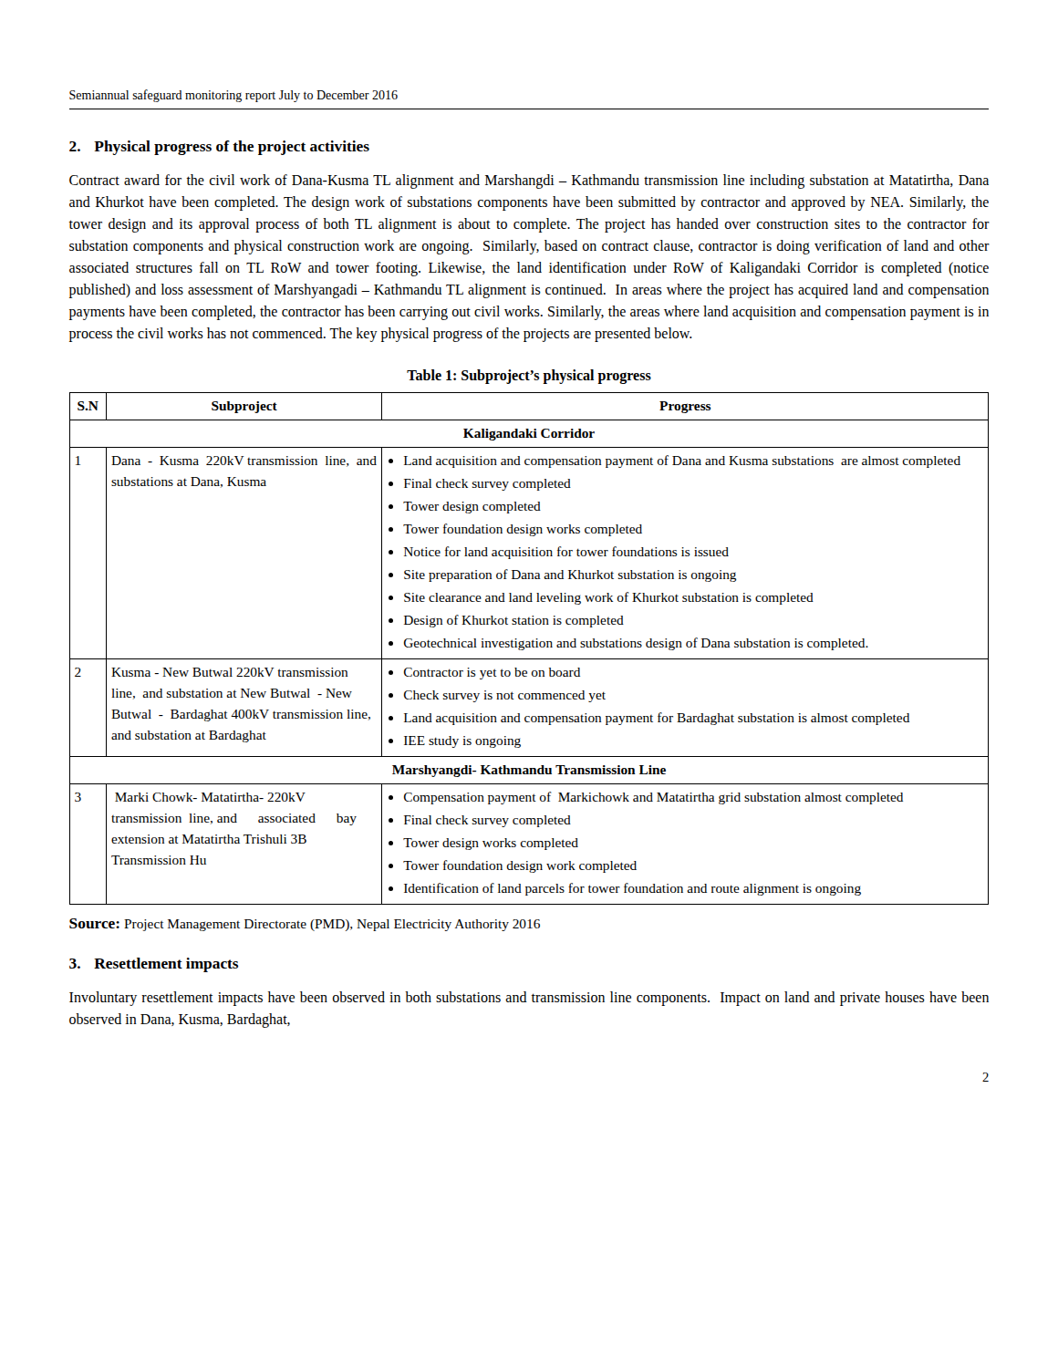Semiannual safeguard monitoring report July to December 2016
2. Physical progress of the project activities
Contract award for the civil work of Dana-Kusma TL alignment and Marshangdi – Kathmandu transmission line including substation at Matatirtha, Dana and Khurkot have been completed. The design work of substations components have been submitted by contractor and approved by NEA. Similarly, the tower design and its approval process of both TL alignment is about to complete. The project has handed over construction sites to the contractor for substation components and physical construction work are ongoing. Similarly, based on contract clause, contractor is doing verification of land and other associated structures fall on TL RoW and tower footing. Likewise, the land identification under RoW of Kaligandaki Corridor is completed (notice published) and loss assessment of Marshyangadi – Kathmandu TL alignment is continued. In areas where the project has acquired land and compensation payments have been completed, the contractor has been carrying out civil works. Similarly, the areas where land acquisition and compensation payment is in process the civil works has not commenced. The key physical progress of the projects are presented below.
Table 1: Subproject’s physical progress
| S.N | Subproject | Progress |
| --- | --- | --- |
| Kaligandaki Corridor |
| 1 | Dana - Kusma 220kV transmission line, and substations at Dana, Kusma | Land acquisition and compensation payment of Dana and Kusma substations are almost completed Final check survey completed Tower design completed Tower foundation design works completed Notice for land acquisition for tower foundations is issued Site preparation of Dana and Khurkot substation is ongoing Site clearance and land leveling work of Khurkot substation is completed Design of Khurkot station is completed Geotechnical investigation and substations design of Dana substation is completed. |
| 2 | Kusma - New Butwal 220kV transmission line, and substation at New Butwal - New Butwal - Bardaghat 400kV transmission line, and substation at Bardaghat | Contractor is yet to be on board Check survey is not commenced yet Land acquisition and compensation payment for Bardaghat substation is almost completed IEE study is ongoing |
| Marshyangdi- Kathmandu Transmission Line |
| 3 | Marki Chowk- Matatirtha- 220kV transmission line, and associated bay extension at Matatirtha Trishuli 3B Transmission Hu | Compensation payment of Markichowk and Matatirtha grid substation almost completed Final check survey completed Tower design works completed Tower foundation design work completed Identification of land parcels for tower foundation and route alignment is ongoing |
Source: Project Management Directorate (PMD), Nepal Electricity Authority 2016
3. Resettlement impacts
Involuntary resettlement impacts have been observed in both substations and transmission line components. Impact on land and private houses have been observed in Dana, Kusma, Bardaghat,
2